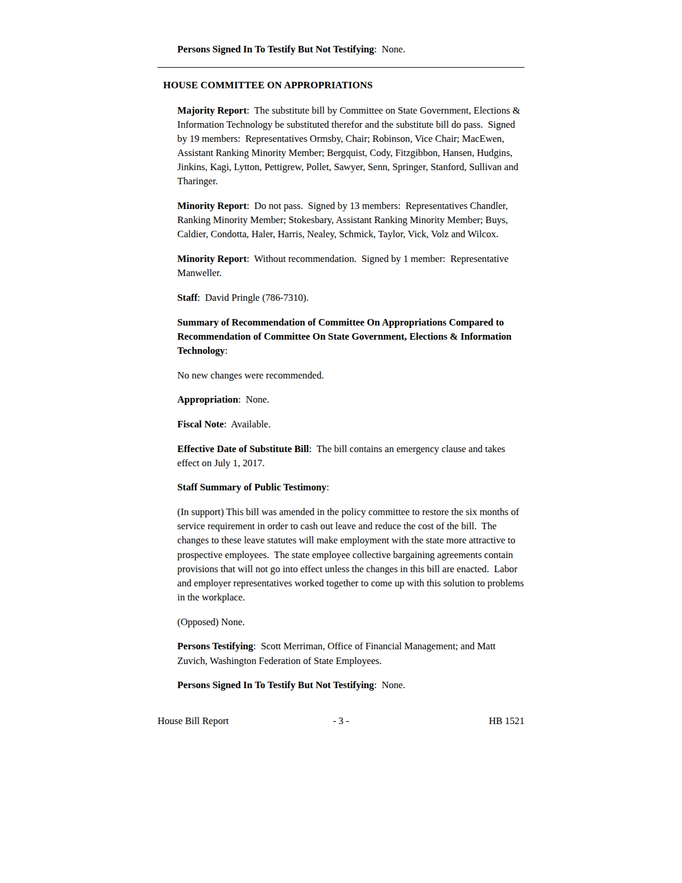Persons Signed In To Testify But Not Testifying: None.
HOUSE COMMITTEE ON APPROPRIATIONS
Majority Report: The substitute bill by Committee on State Government, Elections & Information Technology be substituted therefor and the substitute bill do pass. Signed by 19 members: Representatives Ormsby, Chair; Robinson, Vice Chair; MacEwen, Assistant Ranking Minority Member; Bergquist, Cody, Fitzgibbon, Hansen, Hudgins, Jinkins, Kagi, Lytton, Pettigrew, Pollet, Sawyer, Senn, Springer, Stanford, Sullivan and Tharinger.
Minority Report: Do not pass. Signed by 13 members: Representatives Chandler, Ranking Minority Member; Stokesbary, Assistant Ranking Minority Member; Buys, Caldier, Condotta, Haler, Harris, Nealey, Schmick, Taylor, Vick, Volz and Wilcox.
Minority Report: Without recommendation. Signed by 1 member: Representative Manweller.
Staff: David Pringle (786-7310).
Summary of Recommendation of Committee On Appropriations Compared to Recommendation of Committee On State Government, Elections & Information Technology:
No new changes were recommended.
Appropriation: None.
Fiscal Note: Available.
Effective Date of Substitute Bill: The bill contains an emergency clause and takes effect on July 1, 2017.
Staff Summary of Public Testimony:
(In support) This bill was amended in the policy committee to restore the six months of service requirement in order to cash out leave and reduce the cost of the bill. The changes to these leave statutes will make employment with the state more attractive to prospective employees. The state employee collective bargaining agreements contain provisions that will not go into effect unless the changes in this bill are enacted. Labor and employer representatives worked together to come up with this solution to problems in the workplace.
(Opposed) None.
Persons Testifying: Scott Merriman, Office of Financial Management; and Matt Zuvich, Washington Federation of State Employees.
Persons Signed In To Testify But Not Testifying: None.
House Bill Report
- 3 -
HB 1521